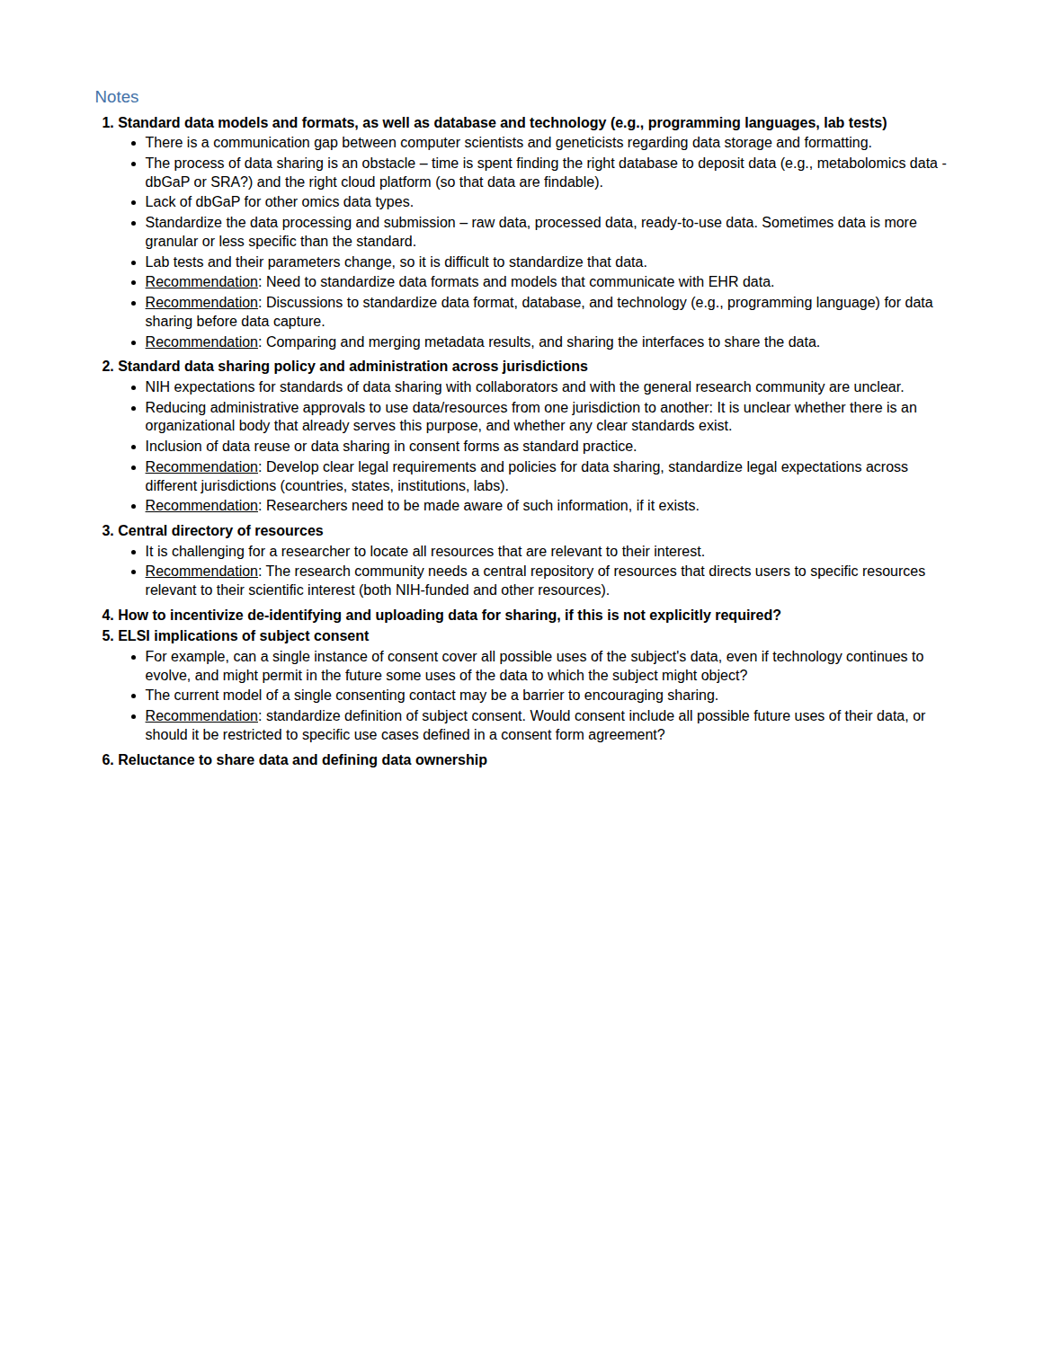Notes
Standard data models and formats, as well as database and technology (e.g., programming languages, lab tests)
There is a communication gap between computer scientists and geneticists regarding data storage and formatting.
The process of data sharing is an obstacle – time is spent finding the right database to deposit data (e.g., metabolomics data - dbGaP or SRA?) and the right cloud platform (so that data are findable).
Lack of dbGaP for other omics data types.
Standardize the data processing and submission – raw data, processed data, ready-to-use data. Sometimes data is more granular or less specific than the standard.
Lab tests and their parameters change, so it is difficult to standardize that data.
Recommendation: Need to standardize data formats and models that communicate with EHR data.
Recommendation: Discussions to standardize data format, database, and technology (e.g., programming language) for data sharing before data capture.
Recommendation: Comparing and merging metadata results, and sharing the interfaces to share the data.
Standard data sharing policy and administration across jurisdictions
NIH expectations for standards of data sharing with collaborators and with the general research community are unclear.
Reducing administrative approvals to use data/resources from one jurisdiction to another: It is unclear whether there is an organizational body that already serves this purpose, and whether any clear standards exist.
Inclusion of data reuse or data sharing in consent forms as standard practice.
Recommendation: Develop clear legal requirements and policies for data sharing, standardize legal expectations across different jurisdictions (countries, states, institutions, labs).
Recommendation: Researchers need to be made aware of such information, if it exists.
Central directory of resources
It is challenging for a researcher to locate all resources that are relevant to their interest.
Recommendation: The research community needs a central repository of resources that directs users to specific resources relevant to their scientific interest (both NIH-funded and other resources).
How to incentivize de-identifying and uploading data for sharing, if this is not explicitly required?
ELSI implications of subject consent
For example, can a single instance of consent cover all possible uses of the subject's data, even if technology continues to evolve, and might permit in the future some uses of the data to which the subject might object?
The current model of a single consenting contact may be a barrier to encouraging sharing.
Recommendation: standardize definition of subject consent. Would consent include all possible future uses of their data, or should it be restricted to specific use cases defined in a consent form agreement?
Reluctance to share data and defining data ownership